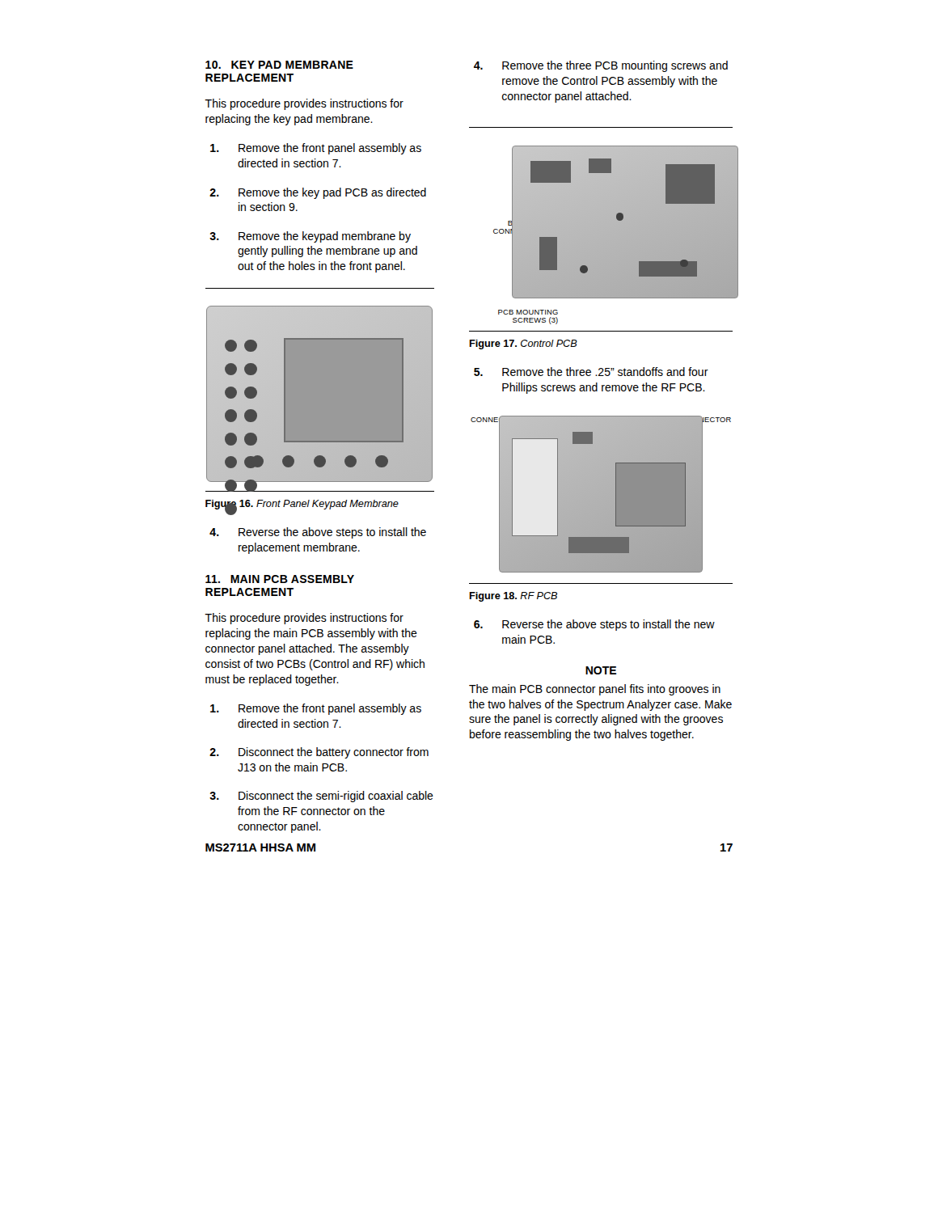10. KEY PAD MEMBRANE REPLACEMENT
This procedure provides instructions for replacing the key pad membrane.
1. Remove the front panel assembly as directed in section 7.
2. Remove the key pad PCB as directed in section 9.
3. Remove the keypad membrane by gently pulling the membrane up and out of the holes in the front panel.
KEYPAD MEMBRANE
Figure 16. Front Panel Keypad Membrane
4. Reverse the above steps to install the replacement membrane.
11. MAIN PCB ASSEMBLY REPLACEMENT
This procedure provides instructions for replacing the main PCB assembly with the connector panel attached. The assembly consist of two PCBs (Control and RF) which must be replaced together.
1. Remove the front panel assembly as directed in section 7.
2. Disconnect the battery connector from J13 on the main PCB.
3. Disconnect the semi-rigid coaxial cable from the RF connector on the connector panel.
4. Remove the three PCB mounting screws and remove the Control PCB assembly with the connector panel attached.
BATTERY
CONNECTOR
PCB MOUNTING
SCREWS (3)
Figure 17. Control PCB
5. Remove the three .25” standoffs and four Phillips screws and remove the RF PCB.
CONNECTOR P2
TO RF IN CONNECTOR
Figure 18. RF PCB
6. Reverse the above steps to install the new main PCB.
NOTE
The main PCB connector panel fits into grooves in the two halves of the Spectrum Analyzer case. Make sure the panel is correctly aligned with the grooves before reassembling the two halves together.
MS2711A HHSA MM
17